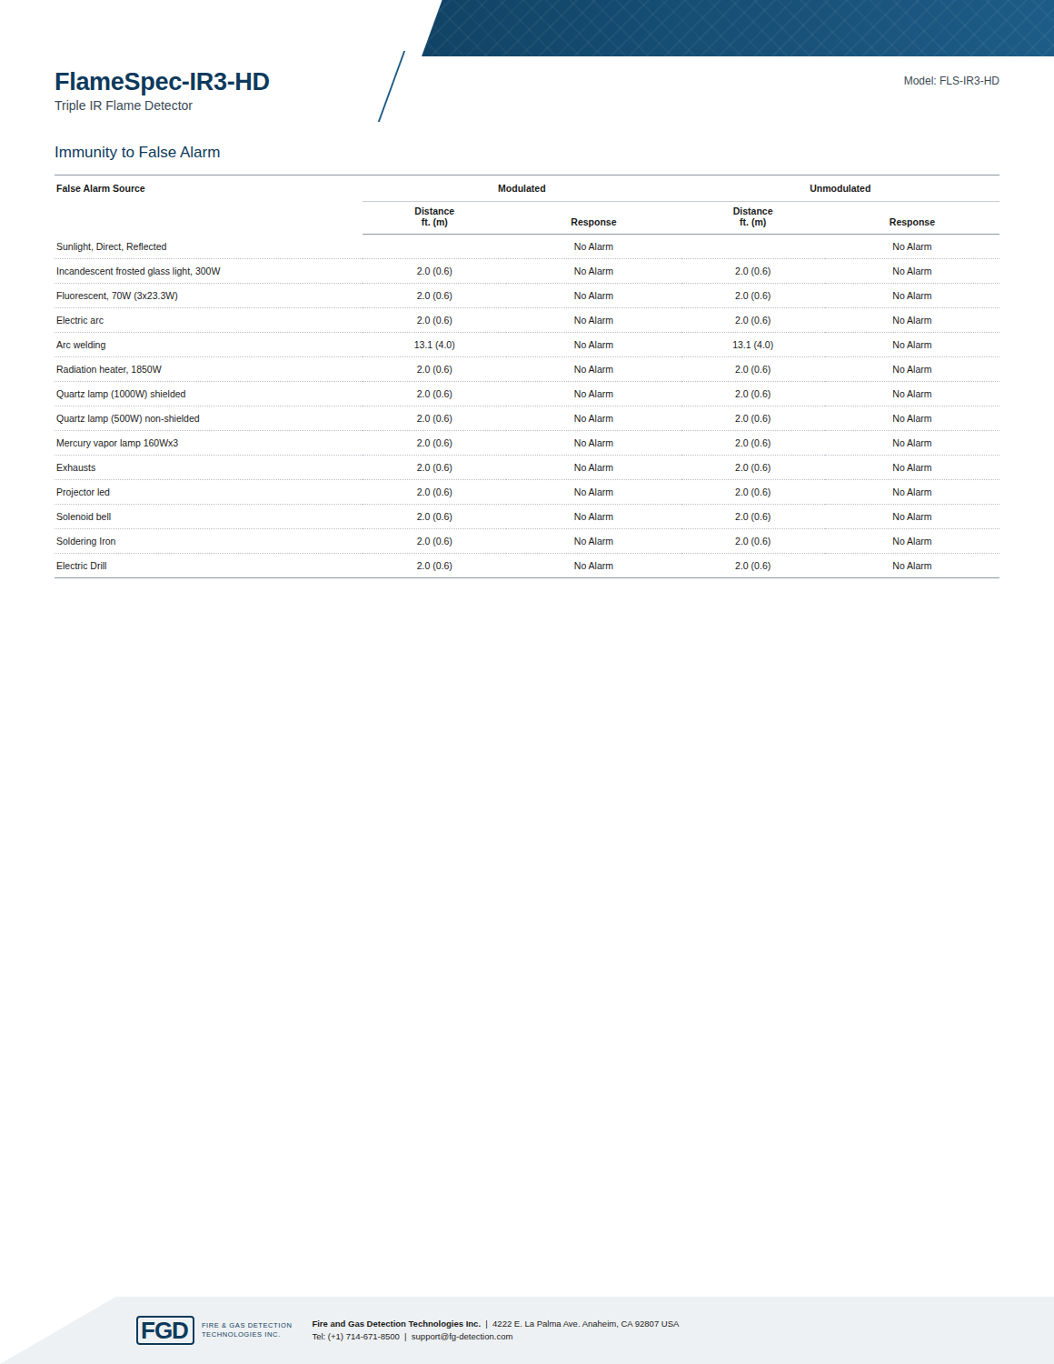FlameSpec-IR3-HD
Triple IR Flame Detector
Model: FLS-IR3-HD
Immunity to False Alarm
| False Alarm Source | Modulated | Unmodulated |
| --- | --- | --- |
| Distance ft. (m) | Response | Distance ft. (m) | Response |
| Sunlight, Direct, Reflected | | No Alarm | | No Alarm |
| Incandescent frosted glass light, 300W | 2.0 (0.6) | No Alarm | 2.0 (0.6) | No Alarm |
| Fluorescent, 70W (3x23.3W) | 2.0 (0.6) | No Alarm | 2.0 (0.6) | No Alarm |
| Electric arc | 2.0 (0.6) | No Alarm | 2.0 (0.6) | No Alarm |
| Arc welding | 13.1 (4.0) | No Alarm | 13.1 (4.0) | No Alarm |
| Radiation heater, 1850W | 2.0 (0.6) | No Alarm | 2.0 (0.6) | No Alarm |
| Quartz lamp (1000W) shielded | 2.0 (0.6) | No Alarm | 2.0 (0.6) | No Alarm |
| Quartz lamp (500W) non-shielded | 2.0 (0.6) | No Alarm | 2.0 (0.6) | No Alarm |
| Mercury vapor lamp 160Wx3 | 2.0 (0.6) | No Alarm | 2.0 (0.6) | No Alarm |
| Exhausts | 2.0 (0.6) | No Alarm | 2.0 (0.6) | No Alarm |
| Projector led | 2.0 (0.6) | No Alarm | 2.0 (0.6) | No Alarm |
| Solenoid bell | 2.0 (0.6) | No Alarm | 2.0 (0.6) | No Alarm |
| Soldering Iron | 2.0 (0.6) | No Alarm | 2.0 (0.6) | No Alarm |
| Electric Drill | 2.0 (0.6) | No Alarm | 2.0 (0.6) | No Alarm |
FGD
Fire & Gas Detection
Technologies Inc.
Fire and Gas Detection Technologies Inc. | 4222 E. La Palma Ave. Anaheim, CA 92807 USA
Tel: (+1) 714-671-8500 | support@fg-detection.com